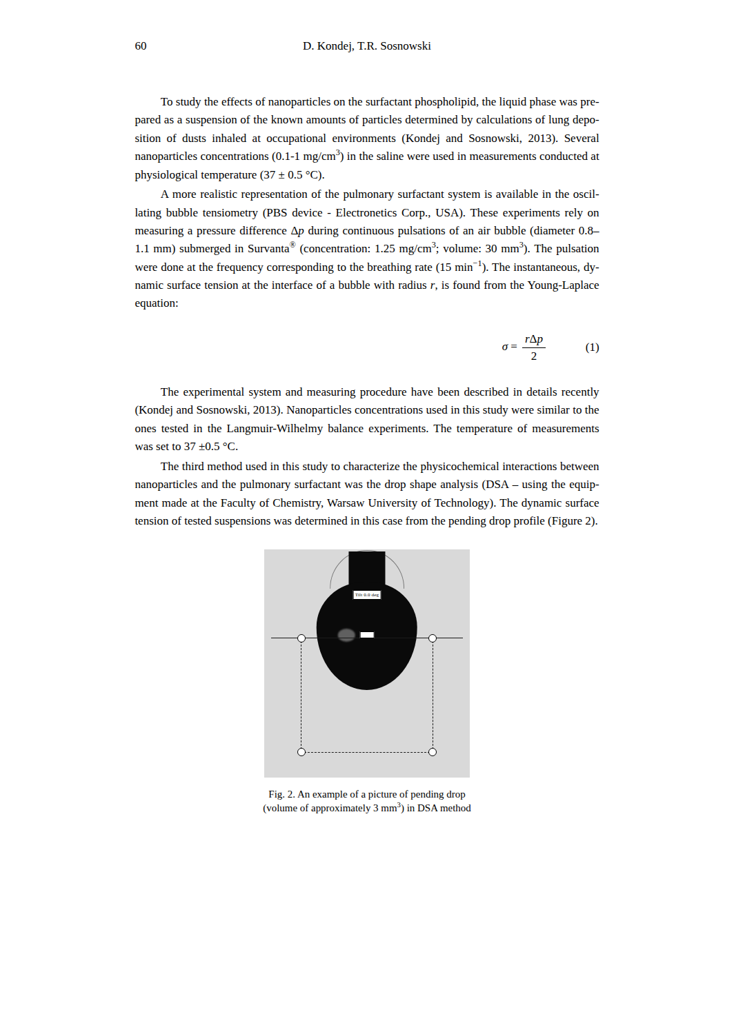60
D. Kondej, T.R. Sosnowski
To study the effects of nanoparticles on the surfactant phospholipid, the liquid phase was prepared as a suspension of the known amounts of particles determined by calculations of lung deposition of dusts inhaled at occupational environments (Kondej and Sosnowski, 2013). Several nanoparticles concentrations (0.1-1 mg/cm3) in the saline were used in measurements conducted at physiological temperature (37 ± 0.5 °C).
A more realistic representation of the pulmonary surfactant system is available in the oscillating bubble tensiometry (PBS device - Electronetics Corp., USA). These experiments rely on measuring a pressure difference Δp during continuous pulsations of an air bubble (diameter 0.8–1.1 mm) submerged in Survanta® (concentration: 1.25 mg/cm3; volume: 30 mm3). The pulsation were done at the frequency corresponding to the breathing rate (15 min−1). The instantaneous, dynamic surface tension at the interface of a bubble with radius r, is found from the Young-Laplace equation:
σ = r Δp 2
(1)
The experimental system and measuring procedure have been described in details recently (Kondej and Sosnowski, 2013). Nanoparticles concentrations used in this study were similar to the ones tested in the Langmuir-Wilhelmy balance experiments. The temperature of measurements was set to 37 ±0.5 °C.
The third method used in this study to characterize the physicochemical interactions between nanoparticles and the pulmonary surfactant was the drop shape analysis (DSA – using the equipment made at the Faculty of Chemistry, Warsaw University of Technology). The dynamic surface tension of tested suspensions was determined in this case from the pending drop profile (Figure 2).
Tilt 0.0 deg
Fig. 2. An example of a picture of pending drop
(volume of approximately 3 mm3) in DSA method